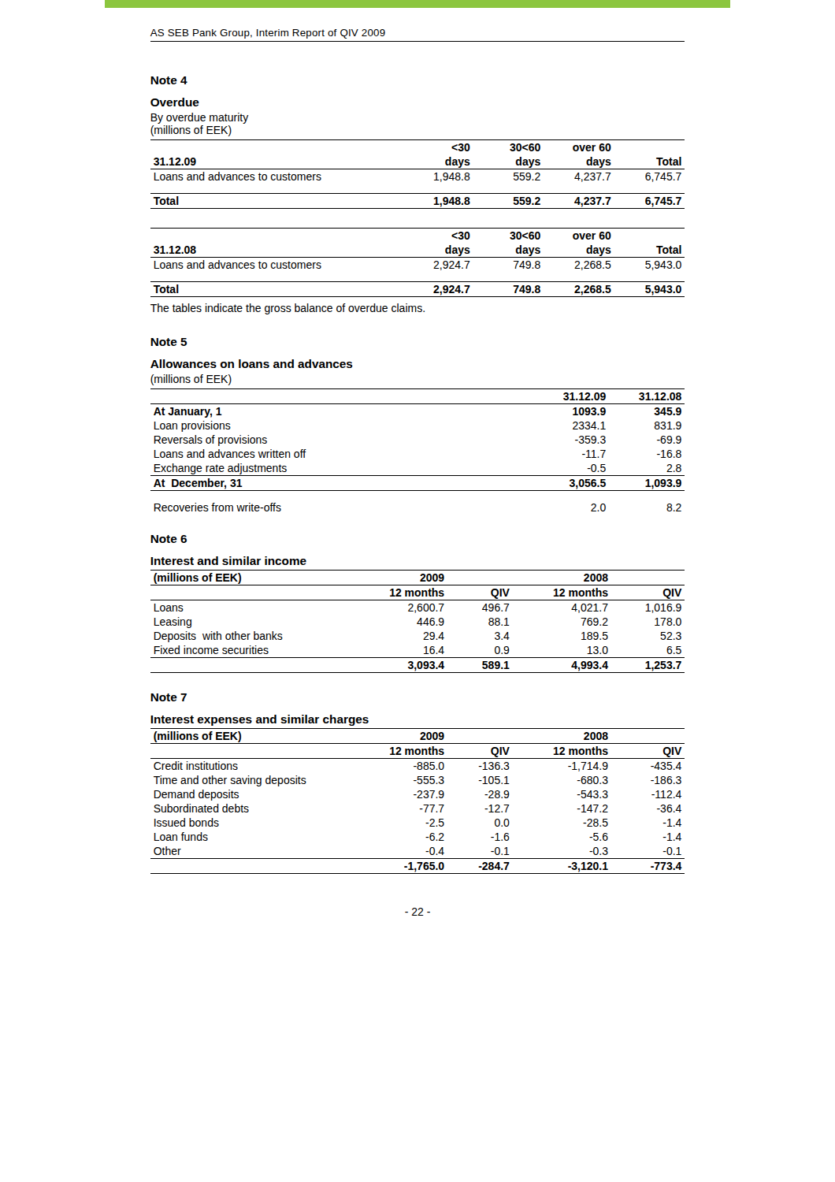AS SEB Pank Group, Interim Report of QIV 2009
Note 4
Overdue
By overdue maturity
(millions of EEK)
| | <30 | 30<60 | over 60 | |
| --- | --- | --- | --- | --- |
| 31.12.09 | days | days | days | Total |
| Loans and advances to customers | 1,948.8 | 559.2 | 4,237.7 | 6,745.7 |
| Total | 1,948.8 | 559.2 | 4,237.7 | 6,745.7 |
| | <30 | 30<60 | over 60 | |
| 31.12.08 | days | days | days | Total |
| Loans and advances to customers | 2,924.7 | 749.8 | 2,268.5 | 5,943.0 |
| Total | 2,924.7 | 749.8 | 2,268.5 | 5,943.0 |
The tables indicate the gross balance of overdue claims.
Note 5
Allowances on loans and advances
(millions of EEK)
| | | 31.12.09 | 31.12.08 |
| --- | --- | --- | --- |
| At January, 1 | | 1093.9 | 345.9 |
| Loan provisions | | 2334.1 | 831.9 |
| Reversals of provisions | | -359.3 | -69.9 |
| Loans and advances written off | | -11.7 | -16.8 |
| Exchange rate adjustments | | -0.5 | 2.8 |
| At December, 31 | | 3,056.5 | 1,093.9 |
| Recoveries from write-offs | | 2.0 | 8.2 |
Note 6
Interest and similar income
| (millions of EEK) | 2009 | | 2008 | |
| --- | --- | --- | --- | --- |
| | 12 months | QIV | 12 months | QIV |
| Loans | 2,600.7 | 496.7 | 4,021.7 | 1,016.9 |
| Leasing | 446.9 | 88.1 | 769.2 | 178.0 |
| Deposits with other banks | 29.4 | 3.4 | 189.5 | 52.3 |
| Fixed income securities | 16.4 | 0.9 | 13.0 | 6.5 |
| | 3,093.4 | 589.1 | 4,993.4 | 1,253.7 |
Note 7
Interest expenses and similar charges
| (millions of EEK) | 2009 | | 2008 | |
| --- | --- | --- | --- | --- |
| | 12 months | QIV | 12 months | QIV |
| Credit institutions | -885.0 | -136.3 | -1,714.9 | -435.4 |
| Time and other saving deposits | -555.3 | -105.1 | -680.3 | -186.3 |
| Demand deposits | -237.9 | -28.9 | -543.3 | -112.4 |
| Subordinated debts | -77.7 | -12.7 | -147.2 | -36.4 |
| Issued bonds | -2.5 | 0.0 | -28.5 | -1.4 |
| Loan funds | -6.2 | -1.6 | -5.6 | -1.4 |
| Other | -0.4 | -0.1 | -0.3 | -0.1 |
| | -1,765.0 | -284.7 | -3,120.1 | -773.4 |
- 22 -